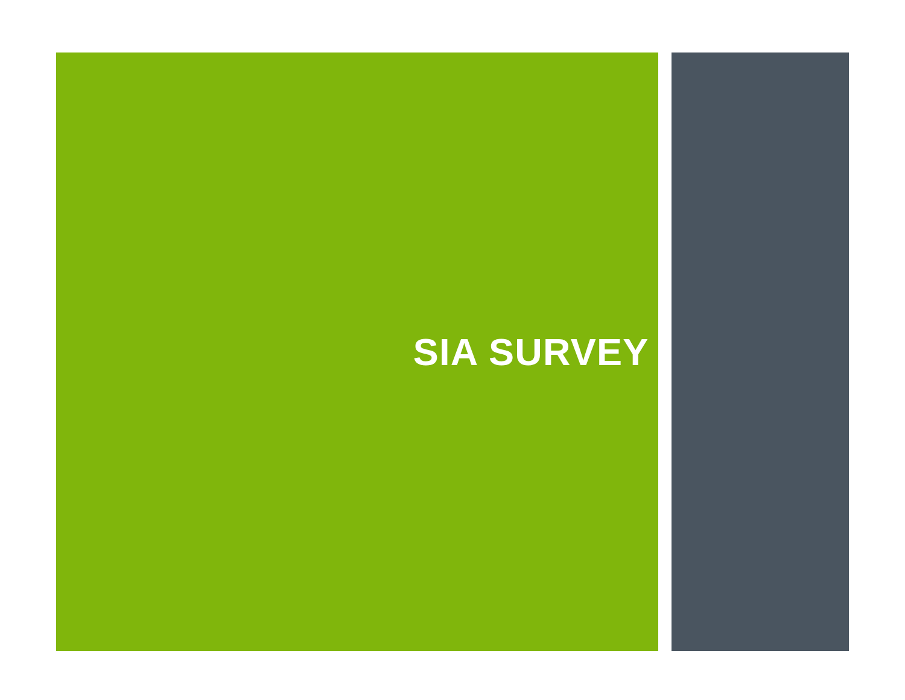SIA SURVEY